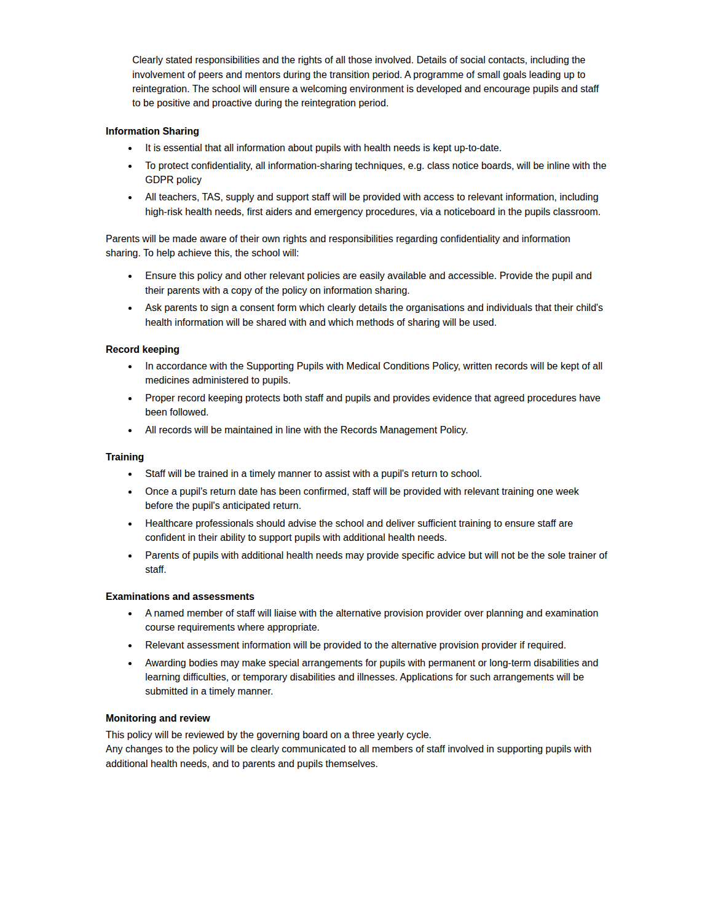Clearly stated responsibilities and the rights of all those involved. Details of social contacts, including the involvement of peers and mentors during the transition period. A programme of small goals leading up to reintegration. The school will ensure a welcoming environment is developed and encourage pupils and staff to be positive and proactive during the reintegration period.
Information Sharing
It is essential that all information about pupils with health needs is kept up-to-date.
To protect confidentiality, all information-sharing techniques, e.g. class notice boards, will be inline with the GDPR policy
All teachers, TAS, supply and support staff will be provided with access to relevant information, including high-risk health needs, first aiders and emergency procedures, via a noticeboard in the pupils classroom.
Parents will be made aware of their own rights and responsibilities regarding confidentiality and information sharing. To help achieve this, the school will:
Ensure this policy and other relevant policies are easily available and accessible. Provide the pupil and their parents with a copy of the policy on information sharing.
Ask parents to sign a consent form which clearly details the organisations and individuals that their child's health information will be shared with and which methods of sharing will be used.
Record keeping
In accordance with the Supporting Pupils with Medical Conditions Policy, written records will be kept of all medicines administered to pupils.
Proper record keeping protects both staff and pupils and provides evidence that agreed procedures have been followed.
All records will be maintained in line with the Records Management Policy.
Training
Staff will be trained in a timely manner to assist with a pupil's return to school.
Once a pupil's return date has been confirmed, staff will be provided with relevant training one week before the pupil's anticipated return.
Healthcare professionals should advise the school and deliver sufficient training to ensure staff are confident in their ability to support pupils with additional health needs.
Parents of pupils with additional health needs may provide specific advice but will not be the sole trainer of staff.
Examinations and assessments
A named member of staff will liaise with the alternative provision provider over planning and examination course requirements where appropriate.
Relevant assessment information will be provided to the alternative provision provider if required.
Awarding bodies may make special arrangements for pupils with permanent or long-term disabilities and learning difficulties, or temporary disabilities and illnesses. Applications for such arrangements will be submitted in a timely manner.
Monitoring and review
This policy will be reviewed by the governing board on a three yearly cycle.
Any changes to the policy will be clearly communicated to all members of staff involved in supporting pupils with additional health needs, and to parents and pupils themselves.